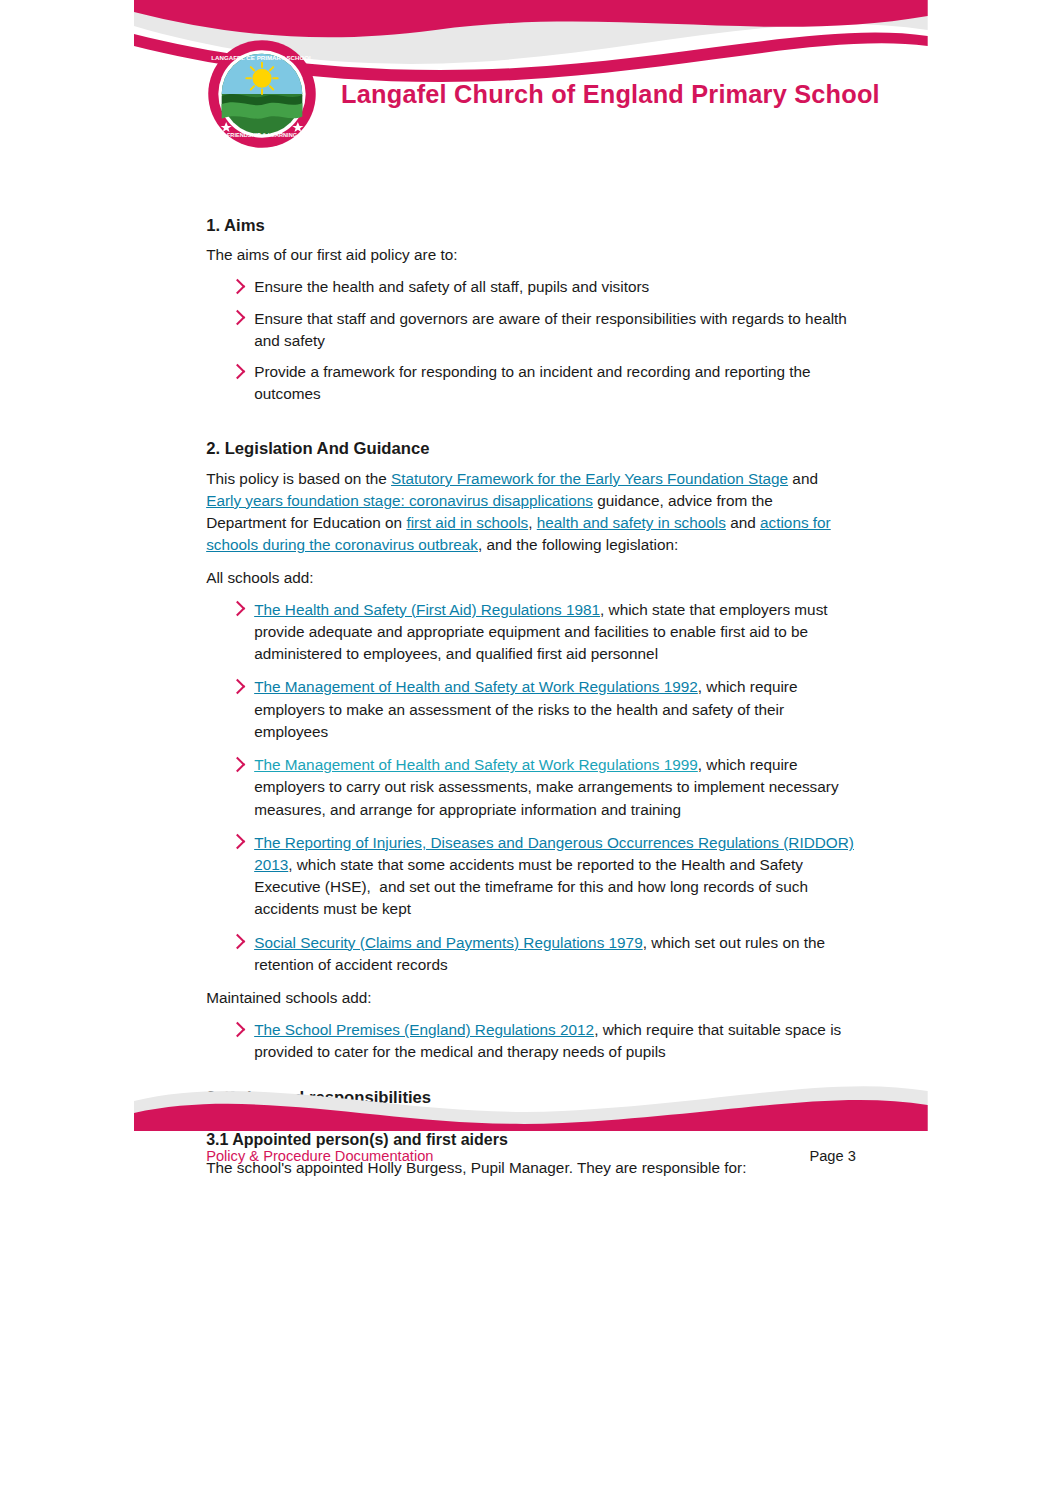LANGAFEL CE PRIMARY SCHOOL FRIENDSHIP & LEARNING
Langafel Church of England Primary School
1. Aims
The aims of our first aid policy are to:
Ensure the health and safety of all staff, pupils and visitors
Ensure that staff and governors are aware of their responsibilities with regards to health and safety
Provide a framework for responding to an incident and recording and reporting the outcomes
2. Legislation And Guidance
This policy is based on the Statutory Framework for the Early Years Foundation Stage and Early years foundation stage: coronavirus disapplications guidance, advice from the Department for Education on first aid in schools, health and safety in schools and actions for schools during the coronavirus outbreak, and the following legislation:
All schools add:
The Health and Safety (First Aid) Regulations 1981, which state that employers must provide adequate and appropriate equipment and facilities to enable first aid to be administered to employees, and qualified first aid personnel
The Management of Health and Safety at Work Regulations 1992, which require employers to make an assessment of the risks to the health and safety of their employees
The Management of Health and Safety at Work Regulations 1999, which require employers to carry out risk assessments, make arrangements to implement necessary measures, and arrange for appropriate information and training
The Reporting of Injuries, Diseases and Dangerous Occurrences Regulations (RIDDOR) 2013, which state that some accidents must be reported to the Health and Safety Executive (HSE), and set out the timeframe for this and how long records of such accidents must be kept
Social Security (Claims and Payments) Regulations 1979, which set out rules on the retention of accident records
Maintained schools add:
The School Premises (England) Regulations 2012, which require that suitable space is provided to cater for the medical and therapy needs of pupils
3. Roles and responsibilities
3.1 Appointed person(s) and first aiders
The school's appointed Holly Burgess, Pupil Manager. They are responsible for:
Policy & Procedure Documentation
Page 3